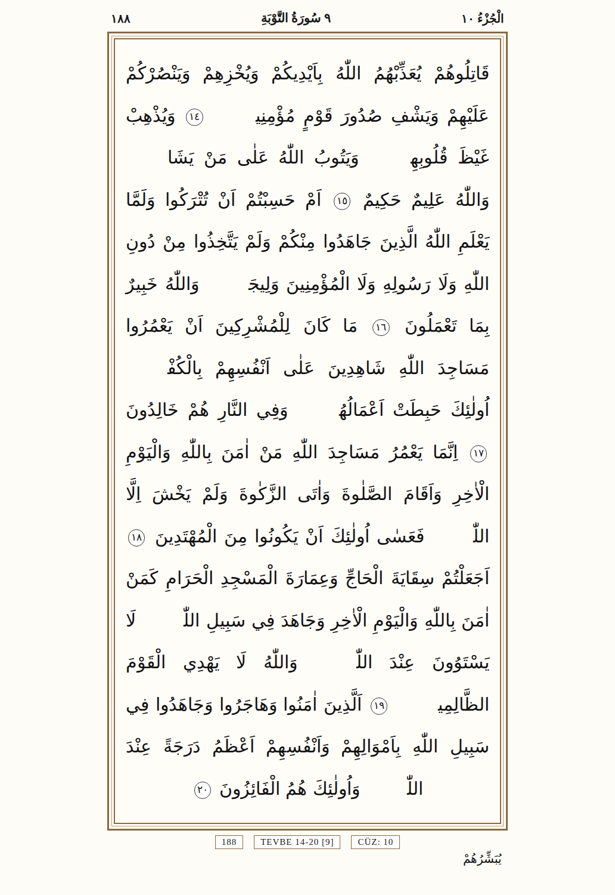الْجُزْءُ ١٠ ٩ سُورَةُ التَّوْبَةِ ١٨٨
قَاتِلُوهُمْ يُعَذِّبْهُمُ اللّٰهُ بِاَيْدِيكُمْ وَيُخْزِهِمْ وَيَنْصُرْكُمْ عَلَيْهِمْ وَيَشْفِ صُدُورَ قَوْمٍ مُؤْمِنِينَۙ ١٤ وَيُذْهِبْ غَيْظَ قُلُوبِهِمْۗ وَيَتُوبُ اللّٰهُ عَلٰى مَنْ يَشَاءُۗ وَاللّٰهُ عَلِيمٌ حَكِيمٌ ١٥ اَمْ حَسِبْتُمْ اَنْ تُتْرَكُوا وَلَمَّا يَعْلَمِ اللّٰهُ الَّذِينَ جَاهَدُوا مِنْكُمْ وَلَمْ يَتَّخِذُوا مِنْ دُونِ اللّٰهِ وَلَا رَسُولِهِ وَلَا الْمُؤْمِنِينَ وَلِيجَةًۜ وَاللّٰهُ خَبِيرٌ بِمَا تَعْمَلُونَ ١٦ مَا كَانَ لِلْمُشْرِكِينَ اَنْ يَعْمُرُوا مَسَاجِدَ اللّٰهِ شَاهِدِينَ عَلٰى اَنْفُسِهِمْ بِالْكُفْرِۜ اُولٰئِكَ حَبِطَتْ اَعْمَالُهُمْۚ وَفِي النَّارِ هُمْ خَالِدُونَ ١٧ اِنَّمَا يَعْمُرُ مَسَاجِدَ اللّٰهِ مَنْ اٰمَنَ بِاللّٰهِ وَالْيَوْمِ الْاٰخِرِ وَاَقَامَ الصَّلٰوةَ وَاٰتَى الزَّكٰوةَ وَلَمْ يَخْشَ اِلَّا اللّٰهَۜ فَعَسٰى اُولٰئِكَ اَنْ يَكُونُوا مِنَ الْمُهْتَدِينَ ١٨ اَجَعَلْتُمْ سِقَايَةَ الْحَاجِّ وَعِمَارَةَ الْمَسْجِدِ الْحَرَامِ كَمَنْ اٰمَنَ بِاللّٰهِ وَالْيَوْمِ الْاٰخِرِ وَجَاهَدَ فِي سَبِيلِ اللّٰهِۜ لَا يَسْتَوُونَ عِنْدَ اللّٰهِۜ وَاللّٰهُ لَا يَهْدِي الْقَوْمَ الظَّالِمِينَۘ ١٩ اَلَّذِينَ اٰمَنُوا وَهَاجَرُوا وَجَاهَدُوا فِي سَبِيلِ اللّٰهِ بِاَمْوَالِهِمْ وَاَنْفُسِهِمْ اَعْظَمُ دَرَجَةً عِنْدَ اللّٰهِۜ وَاُولٰئِكَ هُمُ الْفَائِزُونَ ٢٠
CÜZ: 10 [9] TEVBE 14-20 188
يُبَشِّرُهُمْ